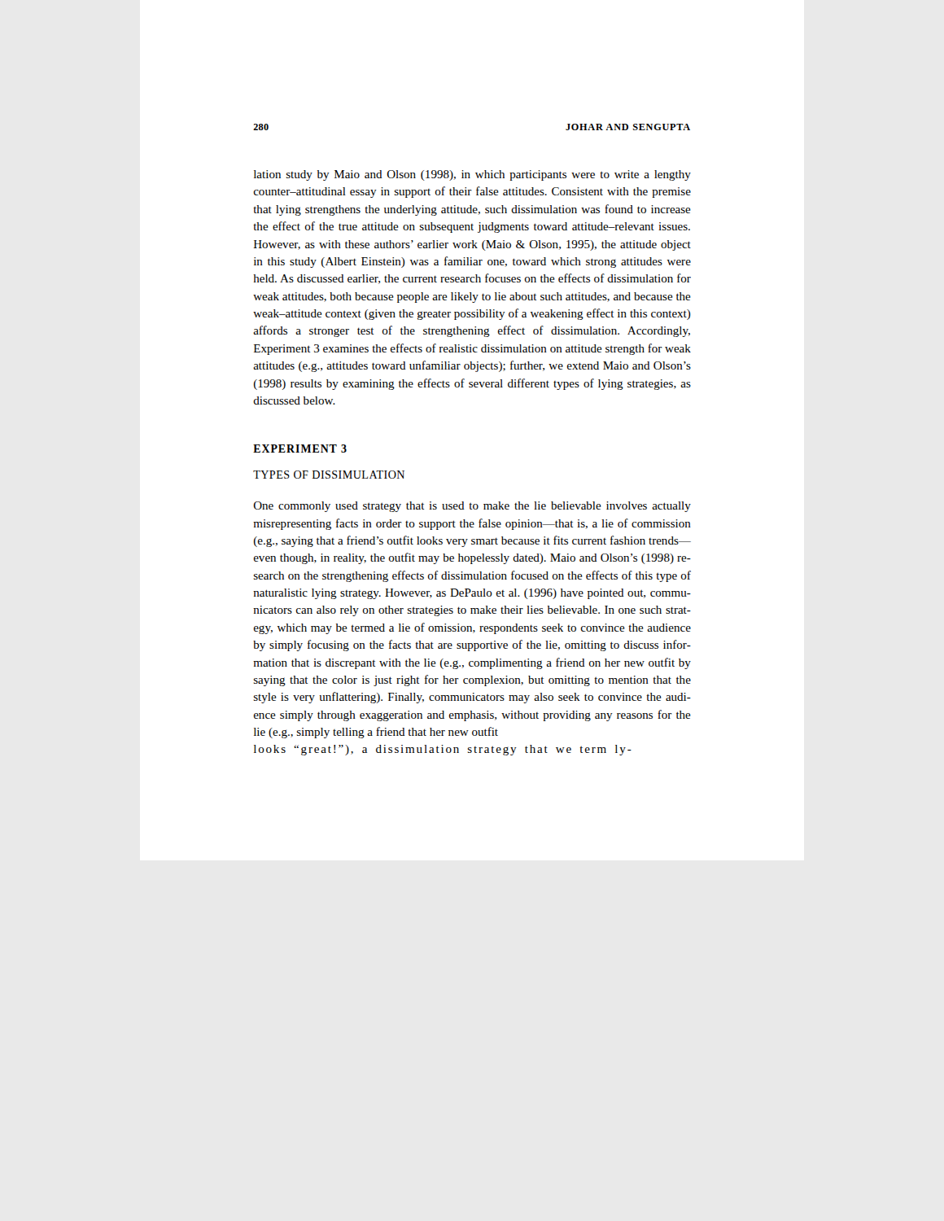280 JOHAR AND SENGUPTA
lation study by Maio and Olson (1998), in which participants were to write a lengthy counter–attitudinal essay in support of their false attitudes. Consistent with the premise that lying strengthens the underlying attitude, such dissimulation was found to increase the effect of the true attitude on subsequent judgments toward attitude–relevant issues. However, as with these authors’ earlier work (Maio & Olson, 1995), the attitude object in this study (Albert Einstein) was a familiar one, toward which strong attitudes were held. As discussed earlier, the current research focuses on the effects of dissimulation for weak attitudes, both because people are likely to lie about such attitudes, and because the weak–attitude context (given the greater possibility of a weakening effect in this context) affords a stronger test of the strengthening effect of dissimulation. Accordingly, Experiment 3 examines the effects of realistic dissimulation on attitude strength for weak attitudes (e.g., attitudes toward unfamiliar objects); further, we extend Maio and Olson’s (1998) results by examining the effects of several different types of lying strategies, as discussed below.
EXPERIMENT 3
TYPES OF DISSIMULATION
One commonly used strategy that is used to make the lie believable involves actually misrepresenting facts in order to support the false opinion—that is, a lie of commission (e.g., saying that a friend’s outfit looks very smart because it fits current fashion trends—even though, in reality, the outfit may be hopelessly dated). Maio and Olson’s (1998) research on the strengthening effects of dissimulation focused on the effects of this type of naturalistic lying strategy. However, as DePaulo et al. (1996) have pointed out, communicators can also rely on other strategies to make their lies believable. In one such strategy, which may be termed a lie of omission, respondents seek to convince the audience by simply focusing on the facts that are supportive of the lie, omitting to discuss information that is discrepant with the lie (e.g., complimenting a friend on her new outfit by saying that the color is just right for her complexion, but omitting to mention that the style is very unflattering). Finally, communicators may also seek to convince the audience simply through exaggeration and emphasis, without providing any reasons for the lie (e.g., simply telling a friend that her new outfit looks “great!”), a dissimulation strategy that we term ly-